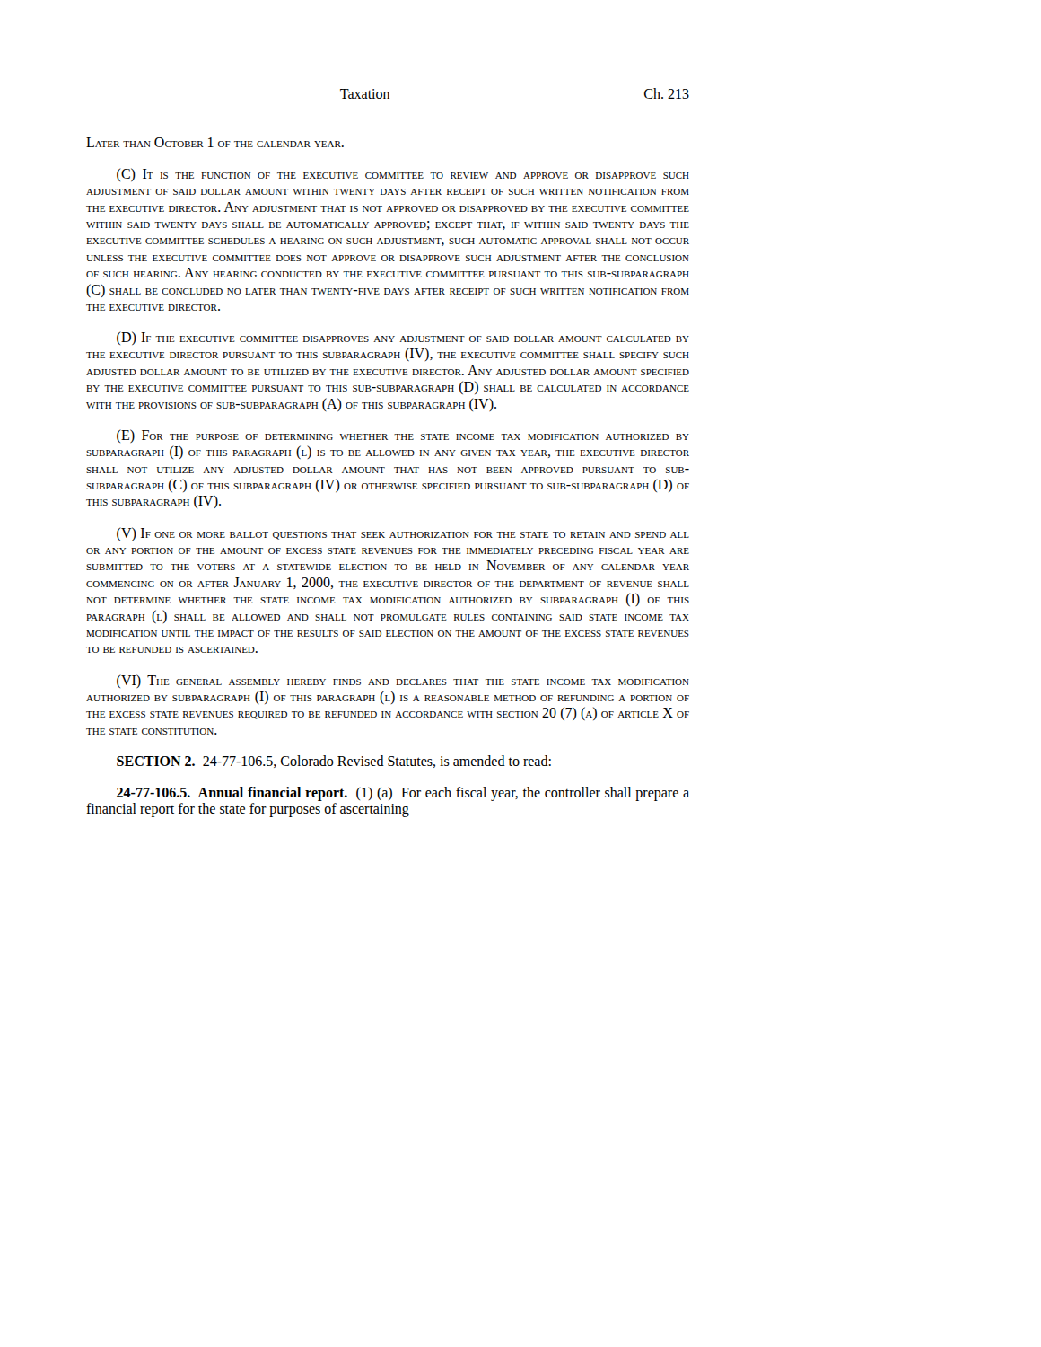Taxation
Ch. 213
Later than October 1 of the calendar year.
(C) It is the function of the executive committee to review and approve or disapprove such adjustment of said dollar amount within twenty days after receipt of such written notification from the executive director. Any adjustment that is not approved or disapproved by the executive committee within said twenty days shall be automatically approved; except that, if within said twenty days the executive committee schedules a hearing on such adjustment, such automatic approval shall not occur unless the executive committee does not approve or disapprove such adjustment after the conclusion of such hearing. Any hearing conducted by the executive committee pursuant to this sub-subparagraph (C) shall be concluded no later than twenty-five days after receipt of such written notification from the executive director.
(D) If the executive committee disapproves any adjustment of said dollar amount calculated by the executive director pursuant to this subparagraph (IV), the executive committee shall specify such adjusted dollar amount to be utilized by the executive director. Any adjusted dollar amount specified by the executive committee pursuant to this sub-subparagraph (D) shall be calculated in accordance with the provisions of sub-subparagraph (A) of this subparagraph (IV).
(E) For the purpose of determining whether the state income tax modification authorized by subparagraph (I) of this paragraph (l) is to be allowed in any given tax year, the executive director shall not utilize any adjusted dollar amount that has not been approved pursuant to sub-subparagraph (C) of this subparagraph (IV) or otherwise specified pursuant to sub-subparagraph (D) of this subparagraph (IV).
(V) If one or more ballot questions that seek authorization for the state to retain and spend all or any portion of the amount of excess state revenues for the immediately preceding fiscal year are submitted to the voters at a statewide election to be held in November of any calendar year commencing on or after January 1, 2000, the executive director of the department of revenue shall not determine whether the state income tax modification authorized by subparagraph (I) of this paragraph (l) shall be allowed and shall not promulgate rules containing said state income tax modification until the impact of the results of said election on the amount of the excess state revenues to be refunded is ascertained.
(VI) The general assembly hereby finds and declares that the state income tax modification authorized by subparagraph (I) of this paragraph (l) is a reasonable method of refunding a portion of the excess state revenues required to be refunded in accordance with section 20 (7) (a) of article X of the state constitution.
SECTION 2. 24-77-106.5, Colorado Revised Statutes, is amended to read:
24-77-106.5. Annual financial report. (1) (a) For each fiscal year, the controller shall prepare a financial report for the state for purposes of ascertaining